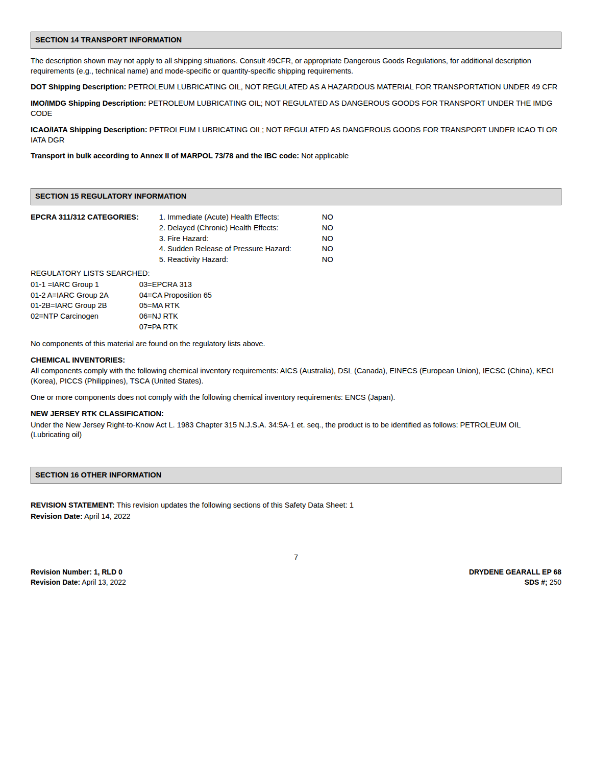SECTION 14 TRANSPORT INFORMATION
The description shown may not apply to all shipping situations. Consult 49CFR, or appropriate Dangerous Goods Regulations, for additional description requirements (e.g., technical name) and mode-specific or quantity-specific shipping requirements.
DOT Shipping Description: PETROLEUM LUBRICATING OIL, NOT REGULATED AS A HAZARDOUS MATERIAL FOR TRANSPORTATION UNDER 49 CFR
IMO/IMDG Shipping Description: PETROLEUM LUBRICATING OIL; NOT REGULATED AS DANGEROUS GOODS FOR TRANSPORT UNDER THE IMDG CODE
ICAO/IATA Shipping Description: PETROLEUM LUBRICATING OIL; NOT REGULATED AS DANGEROUS GOODS FOR TRANSPORT UNDER ICAO TI OR IATA DGR
Transport in bulk according to Annex II of MARPOL 73/78 and the IBC code: Not applicable
SECTION 15 REGULATORY INFORMATION
| EPCRA 311/312 CATEGORIES: | 1. Immediate (Acute) Health Effects: | NO |
| | 2. Delayed (Chronic) Health Effects: | NO |
| | 3. Fire Hazard: | NO |
| | 4. Sudden Release of Pressure Hazard: | NO |
| | 5. Reactivity Hazard: | NO |
REGULATORY LISTS SEARCHED:
| 01-1 =IARC Group 1 | 03=EPCRA 313 |
| 01-2 A=IARC Group 2A | 04=CA Proposition 65 |
| 01-2B=IARC Group 2B | 05=MA RTK |
| 02=NTP Carcinogen | 06=NJ RTK |
| | 07=PA RTK |
No components of this material are found on the regulatory lists above.
CHEMICAL INVENTORIES:
All components comply with the following chemical inventory requirements: AICS (Australia), DSL (Canada), EINECS (European Union), IECSC (China), KECI (Korea), PICCS (Philippines), TSCA (United States).
One or more components does not comply with the following chemical inventory requirements: ENCS (Japan).
NEW JERSEY RTK CLASSIFICATION:
Under the New Jersey Right-to-Know Act L. 1983 Chapter 315 N.J.S.A. 34:5A-1 et. seq., the product is to be identified as follows: PETROLEUM OIL (Lubricating oil)
SECTION 16 OTHER INFORMATION
REVISION STATEMENT: This revision updates the following sections of this Safety Data Sheet: 1
Revision Date: April 14, 2022
7
Revision Number: 1, RLD 0
Revision Date: April 13, 2022
DRYDENE GEARALL EP 68
SDS #; 250